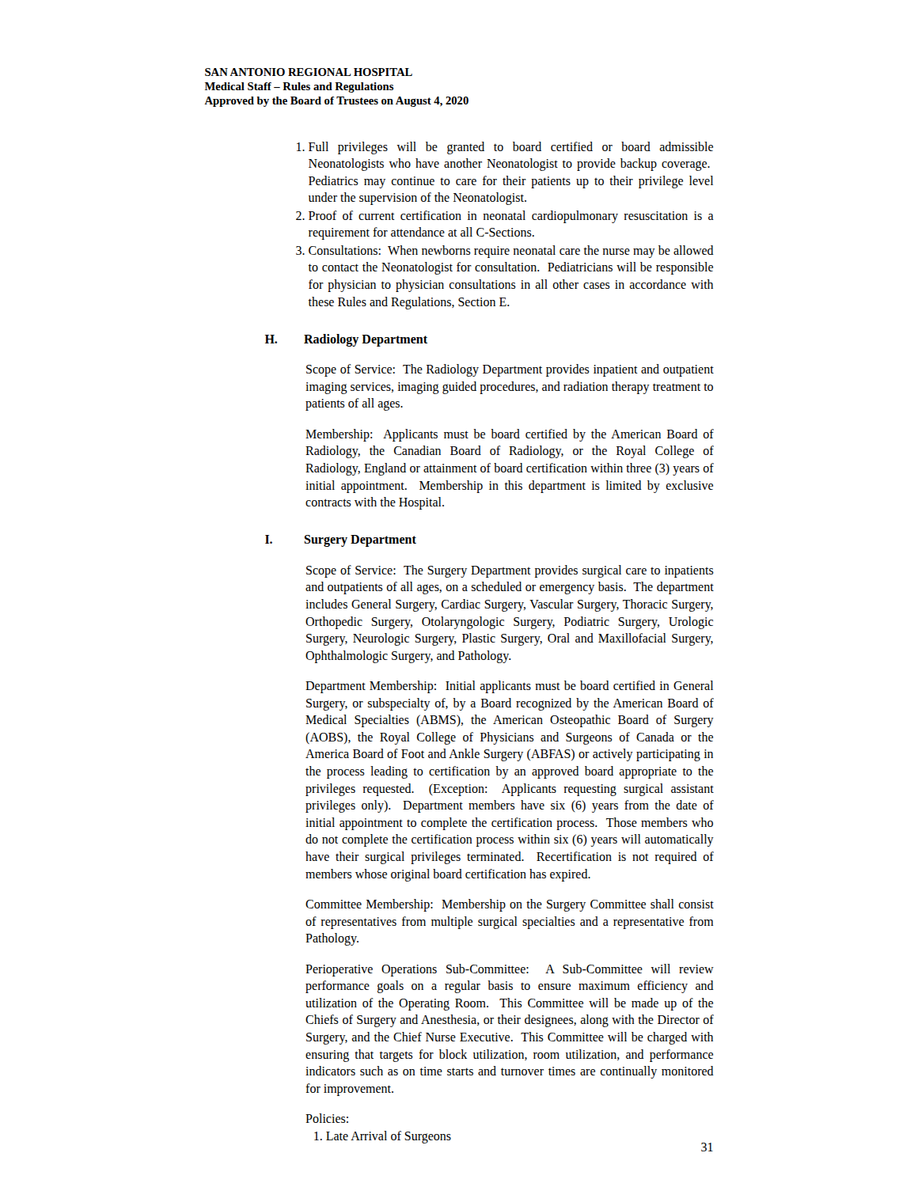SAN ANTONIO REGIONAL HOSPITAL
Medical Staff – Rules and Regulations
Approved by the Board of Trustees on August 4, 2020
Full privileges will be granted to board certified or board admissible Neonatologists who have another Neonatologist to provide backup coverage. Pediatrics may continue to care for their patients up to their privilege level under the supervision of the Neonatologist.
Proof of current certification in neonatal cardiopulmonary resuscitation is a requirement for attendance at all C-Sections.
Consultations: When newborns require neonatal care the nurse may be allowed to contact the Neonatologist for consultation. Pediatricians will be responsible for physician to physician consultations in all other cases in accordance with these Rules and Regulations, Section E.
H. Radiology Department
Scope of Service: The Radiology Department provides inpatient and outpatient imaging services, imaging guided procedures, and radiation therapy treatment to patients of all ages.
Membership: Applicants must be board certified by the American Board of Radiology, the Canadian Board of Radiology, or the Royal College of Radiology, England or attainment of board certification within three (3) years of initial appointment. Membership in this department is limited by exclusive contracts with the Hospital.
I. Surgery Department
Scope of Service: The Surgery Department provides surgical care to inpatients and outpatients of all ages, on a scheduled or emergency basis. The department includes General Surgery, Cardiac Surgery, Vascular Surgery, Thoracic Surgery, Orthopedic Surgery, Otolaryngologic Surgery, Podiatric Surgery, Urologic Surgery, Neurologic Surgery, Plastic Surgery, Oral and Maxillofacial Surgery, Ophthalmologic Surgery, and Pathology.
Department Membership: Initial applicants must be board certified in General Surgery, or subspecialty of, by a Board recognized by the American Board of Medical Specialties (ABMS), the American Osteopathic Board of Surgery (AOBS), the Royal College of Physicians and Surgeons of Canada or the America Board of Foot and Ankle Surgery (ABFAS) or actively participating in the process leading to certification by an approved board appropriate to the privileges requested. (Exception: Applicants requesting surgical assistant privileges only). Department members have six (6) years from the date of initial appointment to complete the certification process. Those members who do not complete the certification process within six (6) years will automatically have their surgical privileges terminated. Recertification is not required of members whose original board certification has expired.
Committee Membership: Membership on the Surgery Committee shall consist of representatives from multiple surgical specialties and a representative from Pathology.
Perioperative Operations Sub-Committee: A Sub-Committee will review performance goals on a regular basis to ensure maximum efficiency and utilization of the Operating Room. This Committee will be made up of the Chiefs of Surgery and Anesthesia, or their designees, along with the Director of Surgery, and the Chief Nurse Executive. This Committee will be charged with ensuring that targets for block utilization, room utilization, and performance indicators such as on time starts and turnover times are continually monitored for improvement.
Policies:
Late Arrival of Surgeons
31